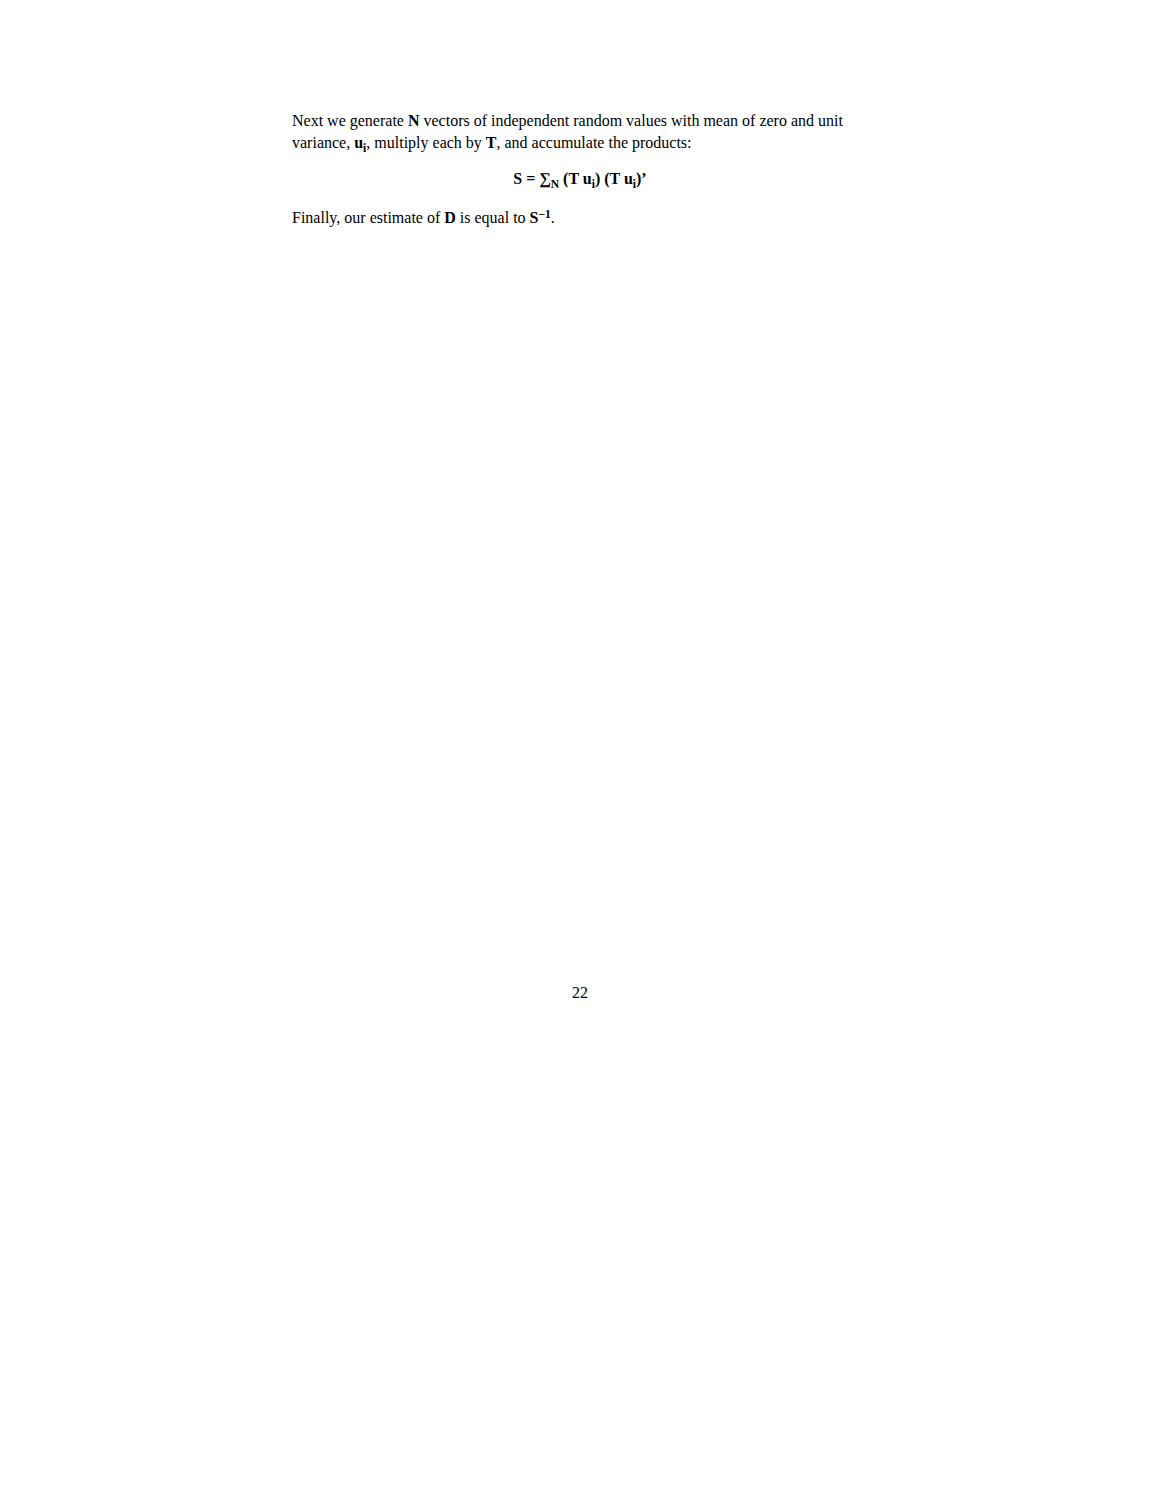Next we generate N vectors of independent random values with mean of zero and unit variance, ui, multiply each by T, and accumulate the products:
S = ∑N (T ui) (T ui)’
Finally, our estimate of D is equal to S−1.
22